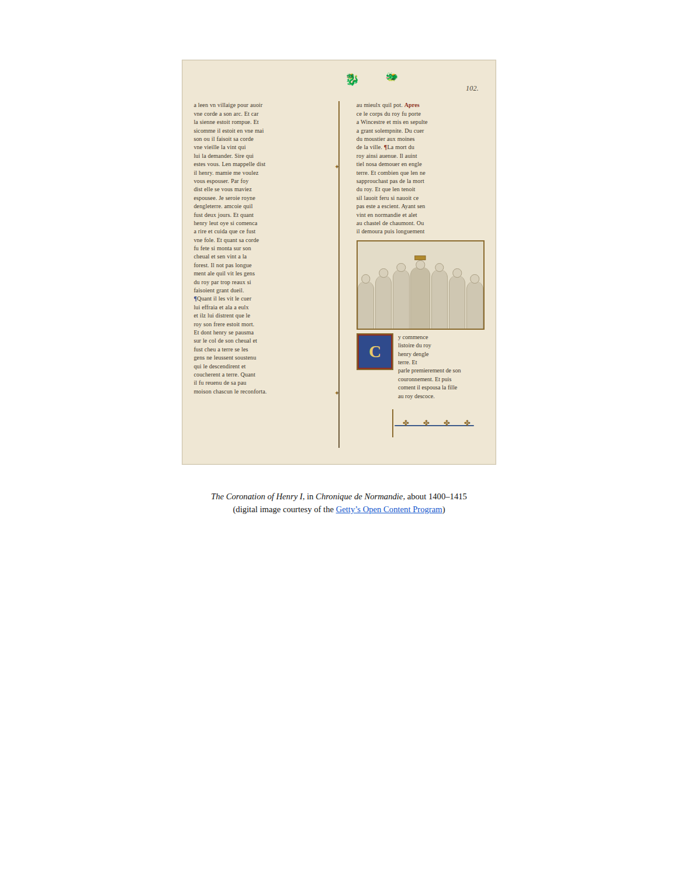102.
🐉 🐲
a leen vn villaige pour auoir
vne corde a son arc. Et car
la sienne estoit rompue. Et
sicomme il estoit en vne mai
son ou il faisoit sa corde
vne vieille la vint qui
lui la demander. Sire qui
estes vous. Len mappelle dist
il henry. mamie me voulez
vous espouser. Par foy
dist elle se vous maviez
espousee. Je seroie royne
dengleterre. amcoie quil
fust deux jours. Et quant
henry leut oye si comenca
a rire et cuida que ce fust
vne fole. Et quant sa corde
fu fete si monta sur son
cheual et sen vint a la
forest. Il not pas longue
ment ale quil vit les gens
du roy par trop reaux si
faisoient grant dueil.
¶Quant il les vit le cuer
lui effraia et ala a eulx
et ilz lui distrent que le
roy son frere estoit mort.
Et dont henry se pausma
sur le col de son cheual et
fust cheu a terre se les
gens ne leussent soustenu
qui le descendirent et
coucherent a terre. Quant
il fu reuenu de sa pau
moison chascun le reconforta.
au mieulx quil pot. Apres
ce le corps du roy fu porte
a Wincestre et mis en sepulte
a grant solempnite. Du cuer
du moustier aux moines
de la ville. ¶La mort du
roy ainsi auenue. Il auint
tiel nosa demouer en engle
terre. Et combien que len ne
sapprouchast pas de la mort
du roy. Et que len tenoit
sil lauoit feru si nauoit ce
pas este a escient. Ayant sen
vint en normandie et alet
au chastel de chaumont. Ou
il demoura puis longuement
C
y commence
listoire du roy
henry dengle
terre. Et
parle premierement de son
couronnement. Et puis
coment il espousa la fille
au roy descoce.
✤ ✤ ✤ ✤
The Coronation of Henry I, in Chronique de Normandie, about 1400–1415
(digital image courtesy of the Getty’s Open Content Program)